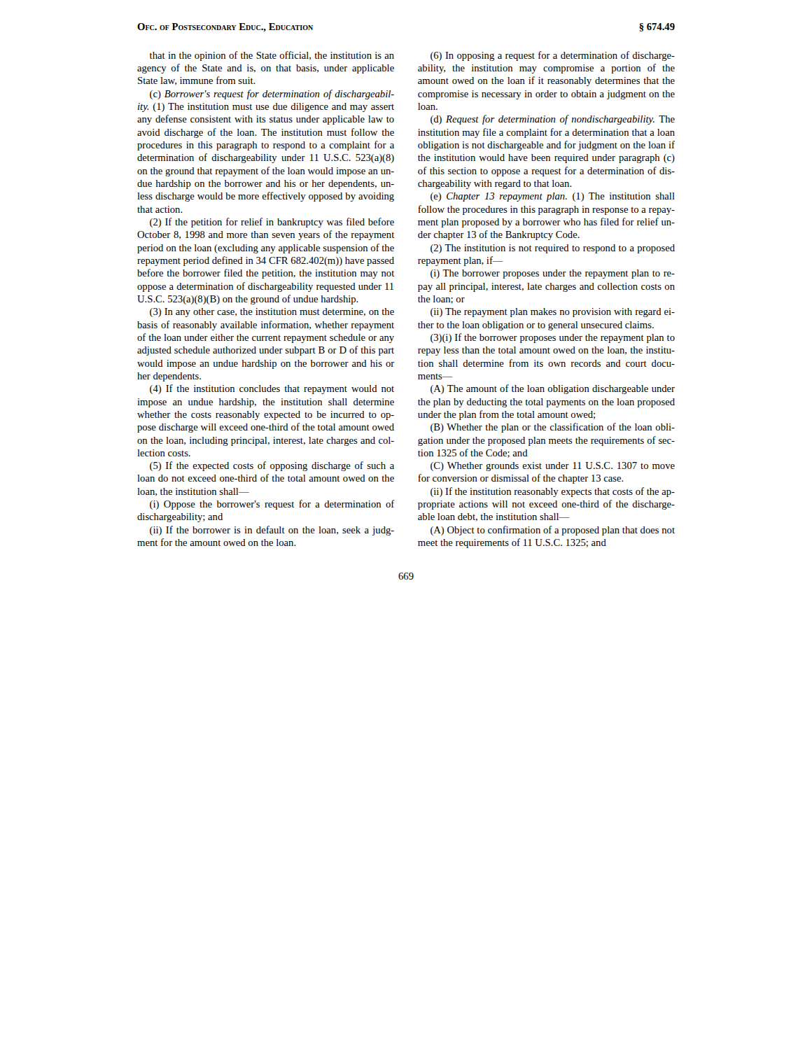Ofc. of Postsecondary Educ., Education § 674.49
that in the opinion of the State official, the institution is an agency of the State and is, on that basis, under applicable State law, immune from suit.
(c) Borrower's request for determination of dischargeability. (1) The institution must use due diligence and may assert any defense consistent with its status under applicable law to avoid discharge of the loan. The institution must follow the procedures in this paragraph to respond to a complaint for a determination of dischargeability under 11 U.S.C. 523(a)(8) on the ground that repayment of the loan would impose an undue hardship on the borrower and his or her dependents, unless discharge would be more effectively opposed by avoiding that action.
(2) If the petition for relief in bankruptcy was filed before October 8, 1998 and more than seven years of the repayment period on the loan (excluding any applicable suspension of the repayment period defined in 34 CFR 682.402(m)) have passed before the borrower filed the petition, the institution may not oppose a determination of dischargeability requested under 11 U.S.C. 523(a)(8)(B) on the ground of undue hardship.
(3) In any other case, the institution must determine, on the basis of reasonably available information, whether repayment of the loan under either the current repayment schedule or any adjusted schedule authorized under subpart B or D of this part would impose an undue hardship on the borrower and his or her dependents.
(4) If the institution concludes that repayment would not impose an undue hardship, the institution shall determine whether the costs reasonably expected to be incurred to oppose discharge will exceed one-third of the total amount owed on the loan, including principal, interest, late charges and collection costs.
(5) If the expected costs of opposing discharge of such a loan do not exceed one-third of the total amount owed on the loan, the institution shall—
(i) Oppose the borrower's request for a determination of dischargeability; and
(ii) If the borrower is in default on the loan, seek a judgment for the amount owed on the loan.
(6) In opposing a request for a determination of dischargeability, the institution may compromise a portion of the amount owed on the loan if it reasonably determines that the compromise is necessary in order to obtain a judgment on the loan.
(d) Request for determination of nondischargeability. The institution may file a complaint for a determination that a loan obligation is not dischargeable and for judgment on the loan if the institution would have been required under paragraph (c) of this section to oppose a request for a determination of dischargeability with regard to that loan.
(e) Chapter 13 repayment plan. (1) The institution shall follow the procedures in this paragraph in response to a repayment plan proposed by a borrower who has filed for relief under chapter 13 of the Bankruptcy Code.
(2) The institution is not required to respond to a proposed repayment plan, if—
(i) The borrower proposes under the repayment plan to repay all principal, interest, late charges and collection costs on the loan; or
(ii) The repayment plan makes no provision with regard either to the loan obligation or to general unsecured claims.
(3)(i) If the borrower proposes under the repayment plan to repay less than the total amount owed on the loan, the institution shall determine from its own records and court documents—
(A) The amount of the loan obligation dischargeable under the plan by deducting the total payments on the loan proposed under the plan from the total amount owed;
(B) Whether the plan or the classification of the loan obligation under the proposed plan meets the requirements of section 1325 of the Code; and
(C) Whether grounds exist under 11 U.S.C. 1307 to move for conversion or dismissal of the chapter 13 case.
(ii) If the institution reasonably expects that costs of the appropriate actions will not exceed one-third of the dischargeable loan debt, the institution shall—
(A) Object to confirmation of a proposed plan that does not meet the requirements of 11 U.S.C. 1325; and
669